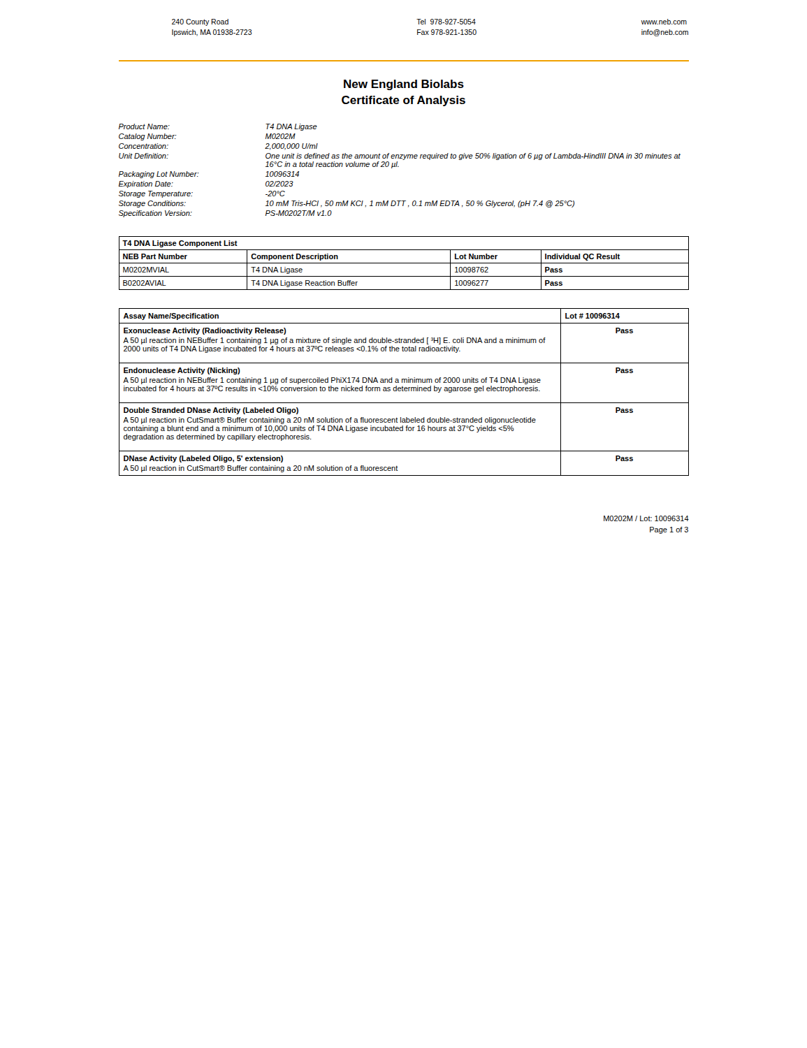240 County Road
Ipswich, MA 01938-2723
Tel 978-927-5054
Fax 978-921-1350
www.neb.com
info@neb.com
New England Biolabs
Certificate of Analysis
| Product Name: | T4 DNA Ligase |
| Catalog Number: | M0202M |
| Concentration: | 2,000,000 U/ml |
| Unit Definition: | One unit is defined as the amount of enzyme required to give 50% ligation of 6 µg of Lambda-HindIII DNA in 30 minutes at 16°C in a total reaction volume of 20 µl. |
| Packaging Lot Number: | 10096314 |
| Expiration Date: | 02/2023 |
| Storage Temperature: | -20°C |
| Storage Conditions: | 10 mM Tris-HCl , 50 mM KCl , 1 mM DTT , 0.1 mM EDTA , 50 % Glycerol, (pH 7.4 @ 25°C) |
| Specification Version: | PS-M0202T/M v1.0 |
T4 DNA Ligase Component List
| NEB Part Number | Component Description | Lot Number | Individual QC Result |
| --- | --- | --- | --- |
| M0202MVIAL | T4 DNA Ligase | 10098762 | Pass |
| B0202AVIAL | T4 DNA Ligase Reaction Buffer | 10096277 | Pass |
| Assay Name/Specification | Lot # 10096314 |
| --- | --- |
| Exonuclease Activity (Radioactivity Release) A 50 µl reaction in NEBuffer 1 containing 1 µg of a mixture of single and double-stranded [ ³H] E. coli DNA and a minimum of 2000 units of T4 DNA Ligase incubated for 4 hours at 37ºC releases <0.1% of the total radioactivity. | Pass |
| Endonuclease Activity (Nicking) A 50 µl reaction in NEBuffer 1 containing 1 µg of supercoiled PhiX174 DNA and a minimum of 2000 units of T4 DNA Ligase incubated for 4 hours at 37ºC results in <10% conversion to the nicked form as determined by agarose gel electrophoresis. | Pass |
| Double Stranded DNase Activity (Labeled Oligo) A 50 µl reaction in CutSmart® Buffer containing a 20 nM solution of a fluorescent labeled double-stranded oligonucleotide containing a blunt end and a minimum of 10,000 units of T4 DNA Ligase incubated for 16 hours at 37°C yields <5% degradation as determined by capillary electrophoresis. | Pass |
| DNase Activity (Labeled Oligo, 5' extension) A 50 µl reaction in CutSmart® Buffer containing a 20 nM solution of a fluorescent | Pass |
M0202M / Lot: 10096314
Page 1 of 3